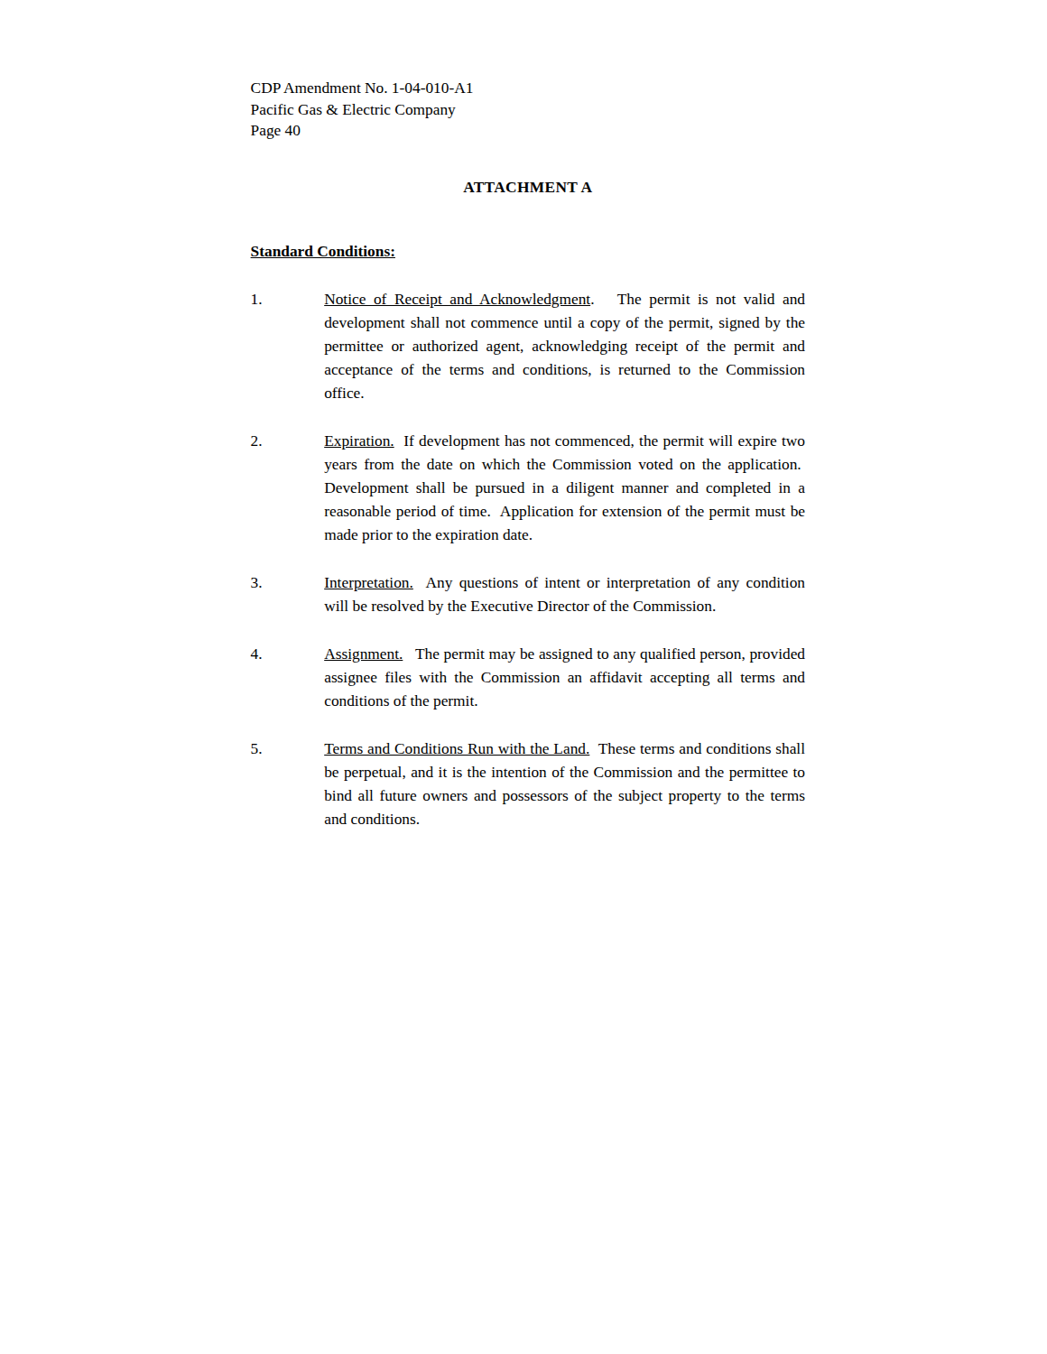CDP Amendment No. 1-04-010-A1
Pacific Gas & Electric Company
Page 40
ATTACHMENT A
Standard Conditions:
1. Notice of Receipt and Acknowledgment. The permit is not valid and development shall not commence until a copy of the permit, signed by the permittee or authorized agent, acknowledging receipt of the permit and acceptance of the terms and conditions, is returned to the Commission office.
2. Expiration. If development has not commenced, the permit will expire two years from the date on which the Commission voted on the application. Development shall be pursued in a diligent manner and completed in a reasonable period of time. Application for extension of the permit must be made prior to the expiration date.
3. Interpretation. Any questions of intent or interpretation of any condition will be resolved by the Executive Director of the Commission.
4. Assignment. The permit may be assigned to any qualified person, provided assignee files with the Commission an affidavit accepting all terms and conditions of the permit.
5. Terms and Conditions Run with the Land. These terms and conditions shall be perpetual, and it is the intention of the Commission and the permittee to bind all future owners and possessors of the subject property to the terms and conditions.